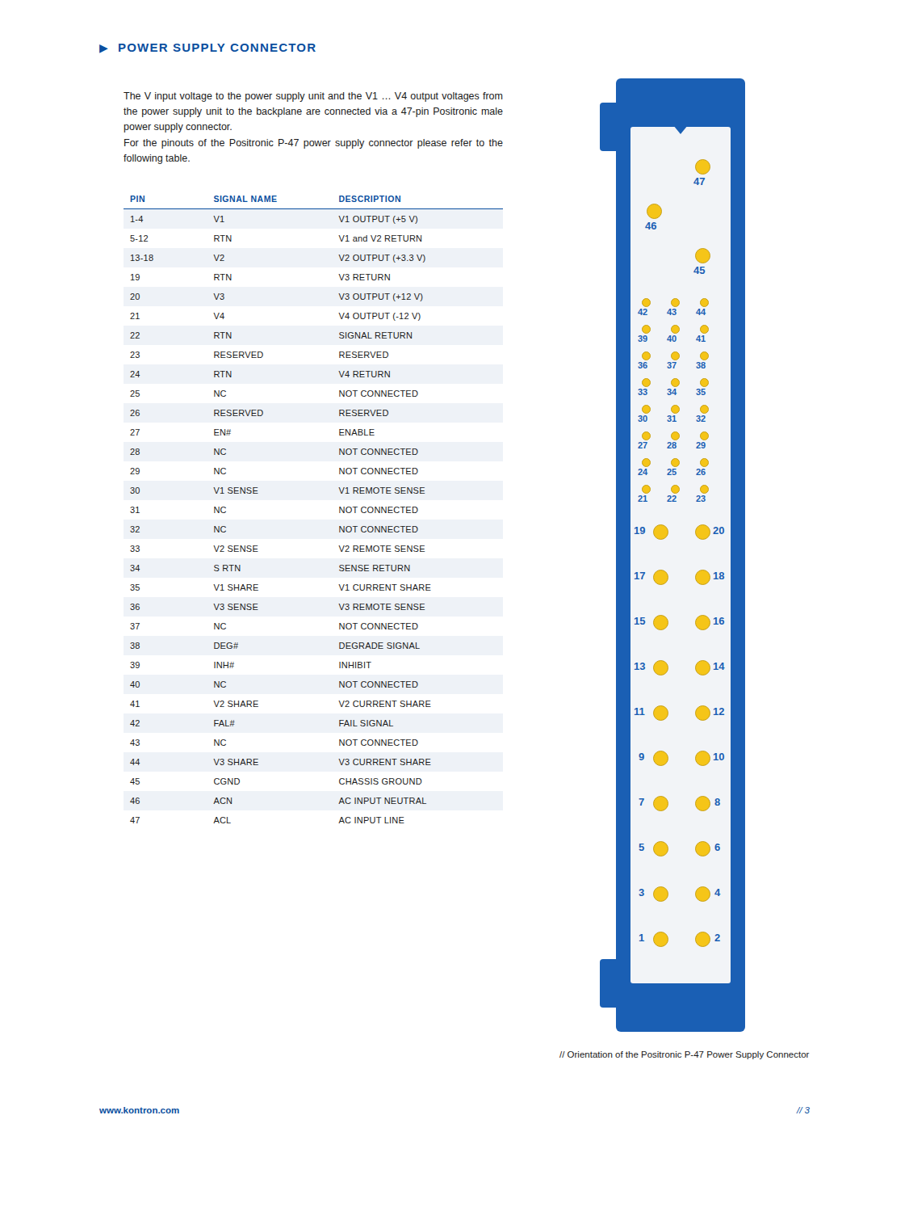▶
Power Supply Connector
The V input voltage to the power supply unit and the V1 … V4 output voltages from the power supply unit to the backplane are connected via a 47-pin Positronic male power supply connector.
For the pinouts of the Positronic P-47 power supply connector please refer to the following table.
| PIN | SIGNAL NAME | DESCRIPTION |
| --- | --- | --- |
| 1-4 | V1 | V1 OUTPUT (+5 V) |
| 5-12 | RTN | V1 and V2 RETURN |
| 13-18 | V2 | V2 OUTPUT (+3.3 V) |
| 19 | RTN | V3 RETURN |
| 20 | V3 | V3 OUTPUT (+12 V) |
| 21 | V4 | V4 OUTPUT (-12 V) |
| 22 | RTN | SIGNAL RETURN |
| 23 | RESERVED | RESERVED |
| 24 | RTN | V4 RETURN |
| 25 | NC | NOT CONNECTED |
| 26 | RESERVED | RESERVED |
| 27 | EN# | ENABLE |
| 28 | NC | NOT CONNECTED |
| 29 | NC | NOT CONNECTED |
| 30 | V1 SENSE | V1 REMOTE SENSE |
| 31 | NC | NOT CONNECTED |
| 32 | NC | NOT CONNECTED |
| 33 | V2 SENSE | V2 REMOTE SENSE |
| 34 | S RTN | SENSE RETURN |
| 35 | V1 SHARE | V1 CURRENT SHARE |
| 36 | V3 SENSE | V3 REMOTE SENSE |
| 37 | NC | NOT CONNECTED |
| 38 | DEG# | DEGRADE SIGNAL |
| 39 | INH# | INHIBIT |
| 40 | NC | NOT CONNECTED |
| 41 | V2 SHARE | V2 CURRENT SHARE |
| 42 | FAL# | FAIL SIGNAL |
| 43 | NC | NOT CONNECTED |
| 44 | V3 SHARE | V3 CURRENT SHARE |
| 45 | CGND | CHASSIS GROUND |
| 46 | ACN | AC INPUT NEUTRAL |
| 47 | ACL | AC INPUT LINE |
47
46
45
42
43
44
39
40
41
36
37
38
33
34
35
30
31
32
27
28
29
24
25
26
21
22
23
19
20
17
18
15
16
13
14
11
12
9
10
7
8
5
6
3
4
1
2
// Orientation of the Positronic P-47 Power Supply Connector
www.kontron.com // 3